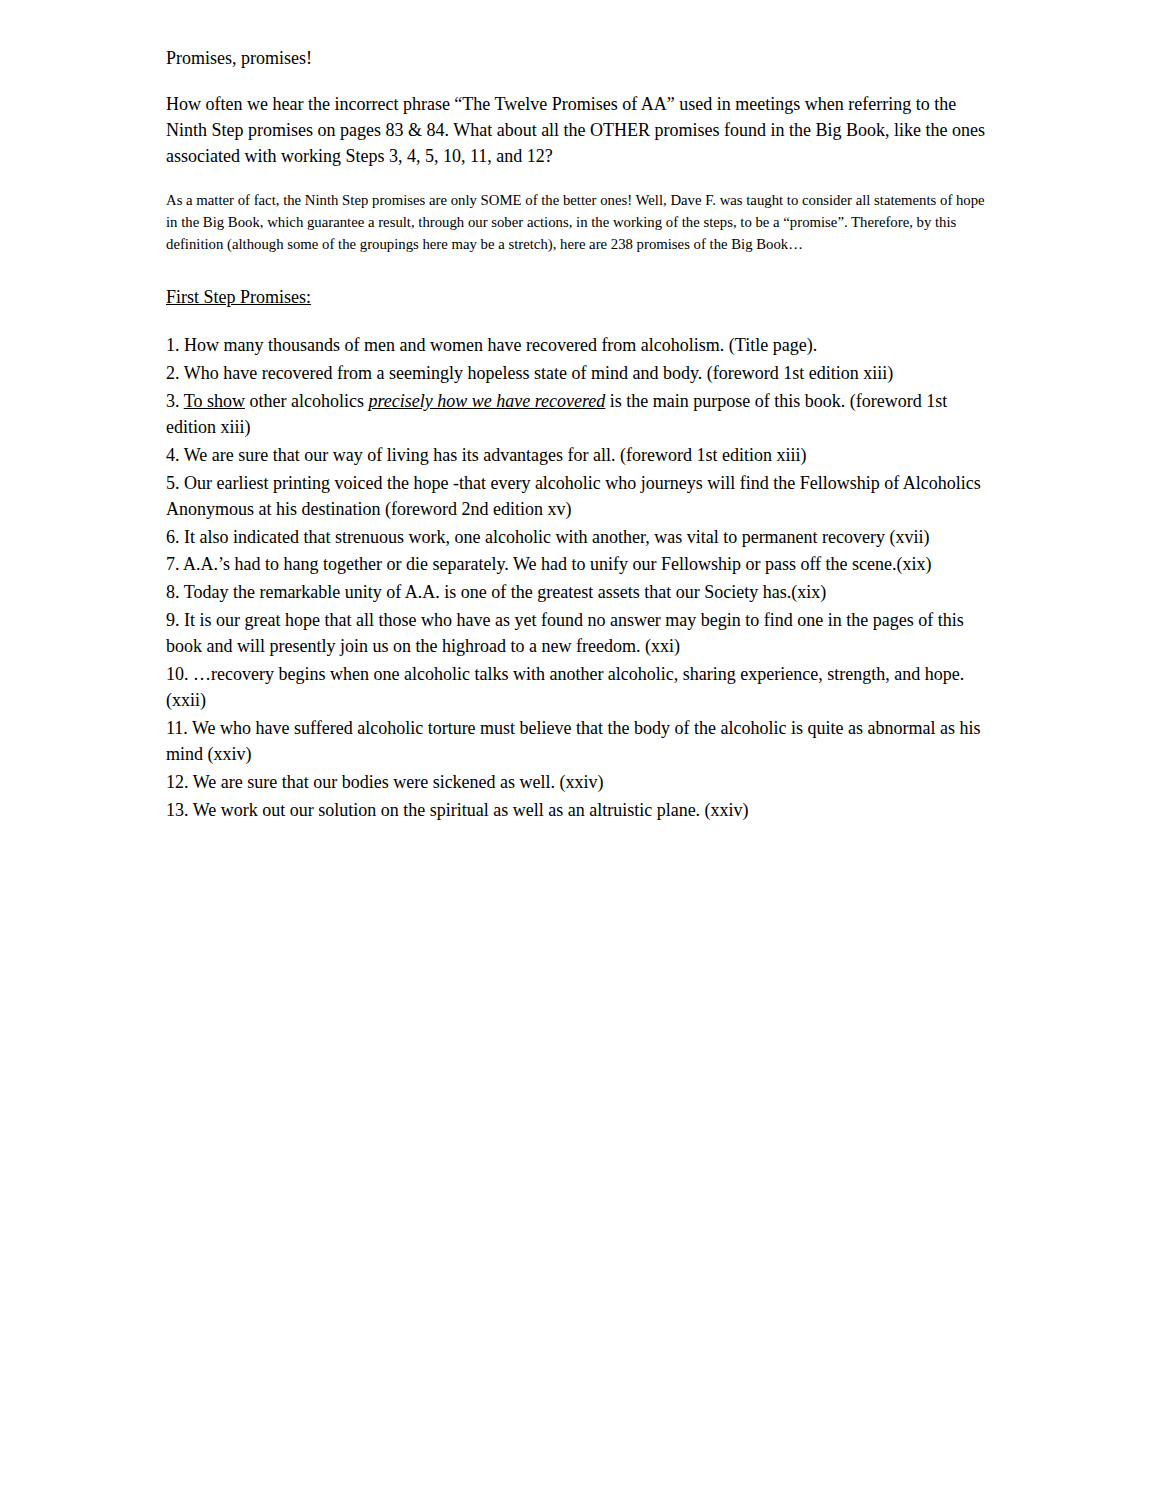Promises, promises!
How often we hear the incorrect phrase “The Twelve Promises of AA” used in meetings when referring to the Ninth Step promises on pages 83 & 84. What about all the OTHER promises found in the Big Book, like the ones associated with working Steps 3, 4, 5, 10, 11, and 12?
As a matter of fact, the Ninth Step promises are only SOME of the better ones! Well, Dave F. was taught to consider all statements of hope in the Big Book, which guarantee a result, through our sober actions, in the working of the steps, to be a “promise”. Therefore, by this definition (although some of the groupings here may be a stretch), here are 238 promises of the Big Book…
First Step Promises:
1. How many thousands of men and women have recovered from alcoholism. (Title page).
2. Who have recovered from a seemingly hopeless state of mind and body. (foreword 1st edition xiii)
3. To show other alcoholics precisely how we have recovered is the main purpose of this book. (foreword 1st edition xiii)
4. We are sure that our way of living has its advantages for all. (foreword 1st edition xiii)
5. Our earliest printing voiced the hope -that every alcoholic who journeys will find the Fellowship of Alcoholics Anonymous at his destination (foreword 2nd edition xv)
6. It also indicated that strenuous work, one alcoholic with another, was vital to permanent recovery (xvii)
7. A.A.’s had to hang together or die separately. We had to unify our Fellowship or pass off the scene.(xix)
8. Today the remarkable unity of A.A. is one of the greatest assets that our Society has.(xix)
9. It is our great hope that all those who have as yet found no answer may begin to find one in the pages of this book and will presently join us on the highroad to a new freedom. (xxi)
10. …recovery begins when one alcoholic talks with another alcoholic, sharing experience, strength, and hope. (xxii)
11. We who have suffered alcoholic torture must believe that the body of the alcoholic is quite as abnormal as his mind (xxiv)
12. We are sure that our bodies were sickened as well. (xxiv)
13. We work out our solution on the spiritual as well as an altruistic plane. (xxiv)